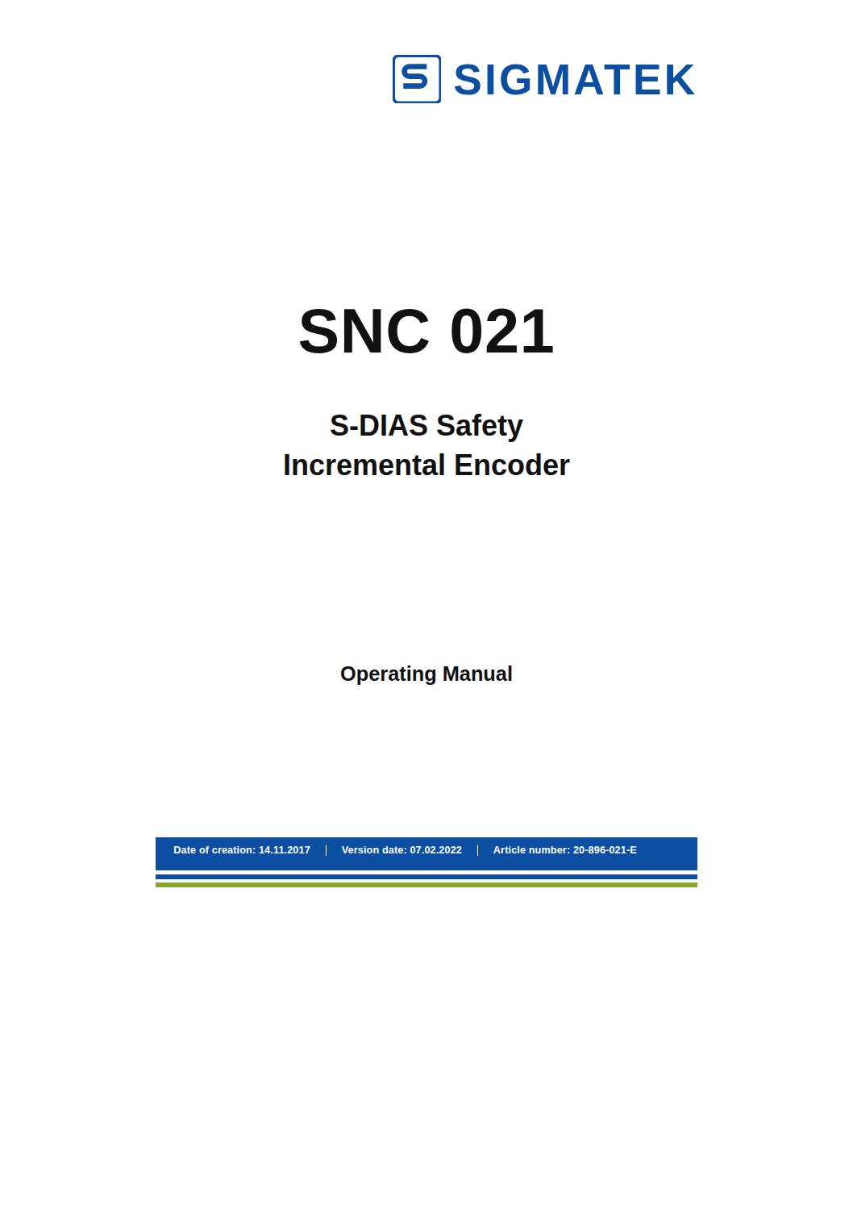SIGMATEK
SNC 021
S-DIAS Safety
Incremental Encoder
Operating Manual
Date of creation: 14.11.2017
Version date: 07.02.2022
Article number: 20-896-021-E